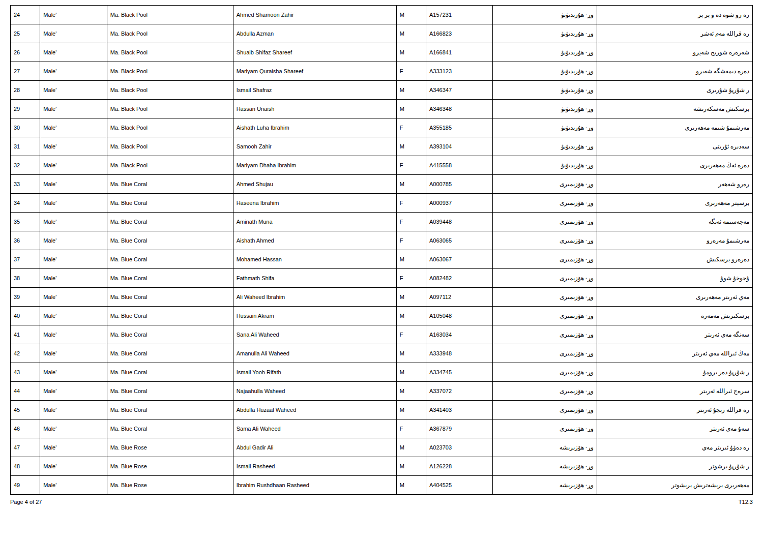| 24 | Male' | Ma. Black Pool | Ahmed Shamoon Zahir | M | A157231 | وړ· ھۇرىدىۋىۋ | ره رو شوه ده و پر پر |
| 25 | Male' | Ma. Black Pool | Abdulla Azman | M | A166823 | وړ· ھۇرىدىۋىۋ | رە قراللە مەم ئەشر |
| 26 | Male' | Ma. Black Pool | Shuaib Shifaz Shareef | M | A166841 | وړ· ھۇرىدىۋىۋ | شەرەرە شورىج شەيرو |
| 27 | Male' | Ma. Black Pool | Mariyam Quraisha Shareef | F | A333123 | وړ· ھۇرىدىۋىۋ | دەرە دىمەشگە شەيرو |
| 28 | Male' | Ma. Black Pool | Ismail Shafraz | M | A346347 | وړ· ھۇرىدىۋىۋ | ر شۇرپۇ شۇرىرى |
| 29 | Male' | Ma. Black Pool | Hassan Unaish | M | A346348 | وړ· ھۇرىدىۋىۋ | برسكىش مەسكەرىشە |
| 30 | Male' | Ma. Black Pool | Aishath Luha Ibrahim | F | A355185 | وړ· ھۇرىدىۋىۋ | مەرشىمۇ شىمە مەھەرىرى |
| 31 | Male' | Ma. Black Pool | Samooh Zahir | M | A393104 | وړ· ھۇرىدىۋىۋ | سەدىرە ئۇرىتى |
| 32 | Male' | Ma. Black Pool | Mariyam Dhaha Ibrahim | F | A415558 | وړ· ھۇرىدىۋىۋ | دەرە ئەڭ مەھەرىرى |
| 33 | Male' | Ma. Blue Coral | Ahmed Shujau | M | A000785 | وړ· ھۆزىمىرى | رەرو شەھەر |
| 34 | Male' | Ma. Blue Coral | Haseena Ibrahim | F | A000937 | وړ· ھۆزىمىرى | برسېتر مەھەرىرى |
| 35 | Male' | Ma. Blue Coral | Aminath Muna | F | A039448 | وړ· ھۆزىمىرى | مەجەسىمە ئەنگە |
| 36 | Male' | Ma. Blue Coral | Aishath Ahmed | F | A063065 | وړ· ھۆزىمىرى | مەرشىمۇ مەرەرو |
| 37 | Male' | Ma. Blue Coral | Mohamed Hassan | M | A063067 | وړ· ھۆزىمىرى | دەرەرو برسكىش |
| 38 | Male' | Ma. Blue Coral | Fathmath Shifa | F | A082482 | وړ· ھۆزىمىرى | ۇجوخۇ شوۇ |
| 39 | Male' | Ma. Blue Coral | Ali Waheed Ibrahim | M | A097112 | وړ· ھۆزىمىرى | مەي ئەرىتر مەھەرىرى |
| 40 | Male' | Ma. Blue Coral | Hussain Akram | M | A105048 | وړ· ھۆزىمىرى | برسكىرىش مەمەرە |
| 41 | Male' | Ma. Blue Coral | Sana Ali Waheed | F | A163034 | وړ· ھۆزىمىرى | سەنگە مەي ئەرىتر |
| 42 | Male' | Ma. Blue Coral | Amanulla Ali Waheed | M | A333948 | وړ· ھۆزىمىرى | مەڭ ئىراللە مەي ئەرىتر |
| 43 | Male' | Ma. Blue Coral | Ismail Yooh Rifath | M | A334745 | وړ· ھۆزىمىرى | ر شۇرپۇ دەر برومۇ |
| 44 | Male' | Ma. Blue Coral | Najaahulla Waheed | M | A337072 | وړ· ھۆزىمىرى | سرەج ئىراللە ئەرىتر |
| 45 | Male' | Ma. Blue Coral | Abdulla Huzaal Waheed | M | A341403 | وړ· ھۆزىمىرى | رە قراللە رىجۇ ئەرىتر |
| 46 | Male' | Ma. Blue Coral | Sama Ali Waheed | F | A367879 | وړ· ھۆزىمىرى | سەۇ مەي ئەرىتر |
| 47 | Male' | Ma. Blue Rose | Abdul Gadir Ali | M | A023703 | وړ· ھۆزىرىشە | رە دەۋۇ ئىرىتر مەي |
| 48 | Male' | Ma. Blue Rose | Ismail Rasheed | M | A126228 | وړ· ھۆزىرىشە | ر شۇرپۇ برشوتر |
| 49 | Male' | Ma. Blue Rose | Ibrahim Rushdhaan Rasheed | M | A404525 | وړ· ھۆزىرىشە | مەھەرىرى برىشەترىش برىشوتر |
Page 4 of 27 T12.3